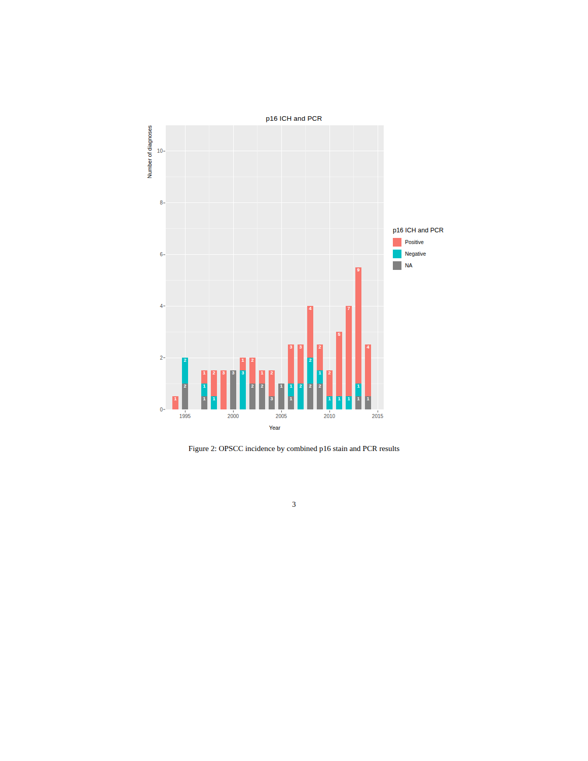p16 ICH and PCR
Number of diagnoses
10 8 6 4 2 0
1
2
2
1
1
1
2
1
3
3
1
3
2
2
1
2
2
3
1
3
1
1
3
2
4
2
2
2
1
2
2
1
5
1
7
1
9
1
1
4
1
p16 ICH and PCR
Positive
Negative
NA
1995 2000 2005 2010 2015
Year
Figure 2: OPSCC incidence by combined p16 stain and PCR results
3